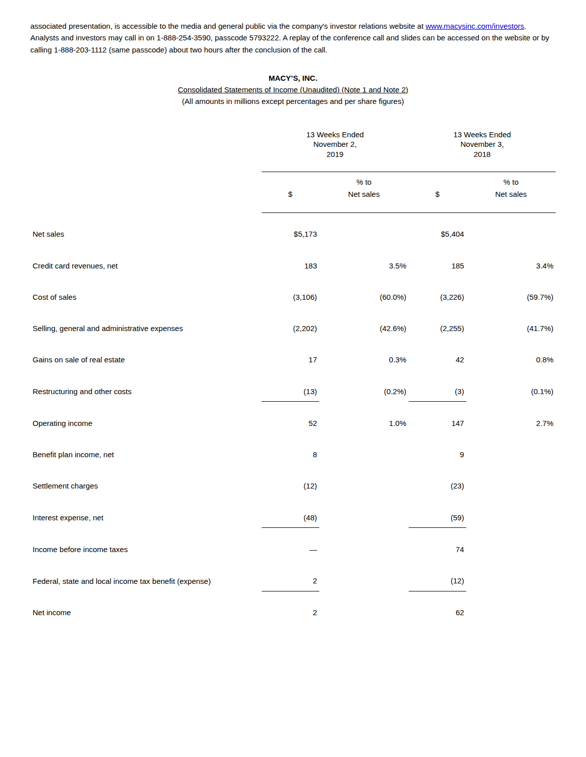associated presentation, is accessible to the media and general public via the company's investor relations website at www.macysinc.com/investors. Analysts and investors may call in on 1-888-254-3590, passcode 5793222. A replay of the conference call and slides can be accessed on the website or by calling 1-888-203-1112 (same passcode) about two hours after the conclusion of the call.
MACY’S, INC.
Consolidated Statements of Income (Unaudited) (Note 1 and Note 2)
(All amounts in millions except percentages and per share figures)
| | 13 Weeks Ended November 2, 2019 | 13 Weeks Ended November 3, 2018 |
| --- | --- | --- |
| | $ | % to Net sales | $ | % to Net sales |
| Net sales | $5,173 | | $5,404 | |
| Credit card revenues, net | 183 | 3.5% | 185 | 3.4% |
| Cost of sales | (3,106) | (60.0%) | (3,226) | (59.7%) |
| Selling, general and administrative expenses | (2,202) | (42.6%) | (2,255) | (41.7%) |
| Gains on sale of real estate | 17 | 0.3% | 42 | 0.8% |
| Restructuring and other costs | (13) | (0.2%) | (3) | (0.1%) |
| Operating income | 52 | 1.0% | 147 | 2.7% |
| Benefit plan income, net | 8 | | 9 | |
| Settlement charges | (12) | | (23) | |
| Interest expense, net | (48) | | (59) | |
| Income before income taxes | — | | 74 | |
| Federal, state and local income tax benefit (expense) | 2 | | (12) | |
| Net income | 2 | | 62 | |